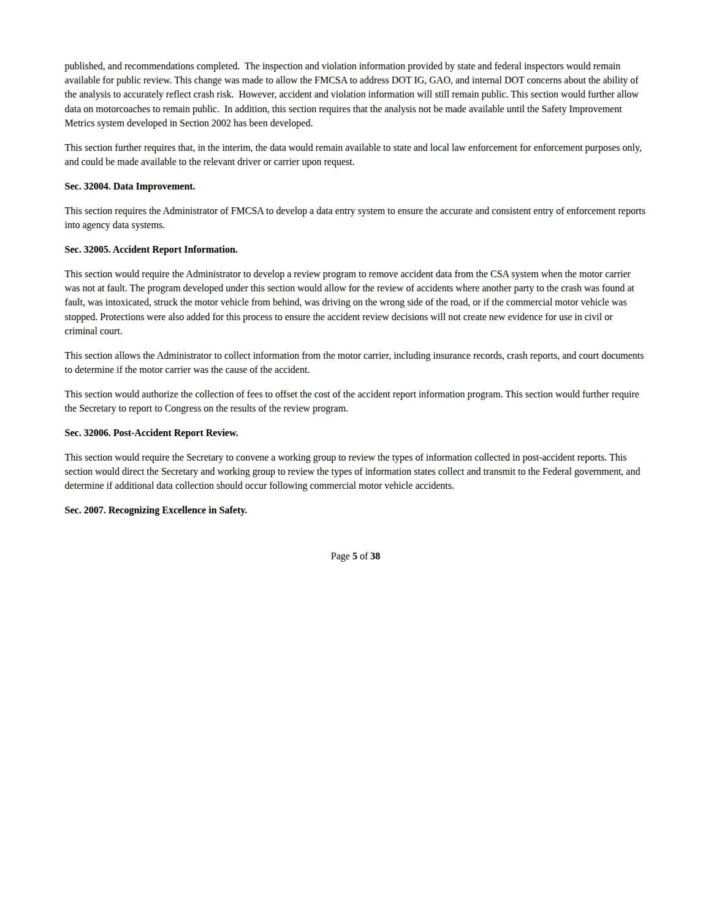published, and recommendations completed. The inspection and violation information provided by state and federal inspectors would remain available for public review. This change was made to allow the FMCSA to address DOT IG, GAO, and internal DOT concerns about the ability of the analysis to accurately reflect crash risk. However, accident and violation information will still remain public. This section would further allow data on motorcoaches to remain public. In addition, this section requires that the analysis not be made available until the Safety Improvement Metrics system developed in Section 2002 has been developed.
This section further requires that, in the interim, the data would remain available to state and local law enforcement for enforcement purposes only, and could be made available to the relevant driver or carrier upon request.
Sec. 32004. Data Improvement.
This section requires the Administrator of FMCSA to develop a data entry system to ensure the accurate and consistent entry of enforcement reports into agency data systems.
Sec. 32005. Accident Report Information.
This section would require the Administrator to develop a review program to remove accident data from the CSA system when the motor carrier was not at fault. The program developed under this section would allow for the review of accidents where another party to the crash was found at fault, was intoxicated, struck the motor vehicle from behind, was driving on the wrong side of the road, or if the commercial motor vehicle was stopped. Protections were also added for this process to ensure the accident review decisions will not create new evidence for use in civil or criminal court.
This section allows the Administrator to collect information from the motor carrier, including insurance records, crash reports, and court documents to determine if the motor carrier was the cause of the accident.
This section would authorize the collection of fees to offset the cost of the accident report information program. This section would further require the Secretary to report to Congress on the results of the review program.
Sec. 32006. Post-Accident Report Review.
This section would require the Secretary to convene a working group to review the types of information collected in post-accident reports. This section would direct the Secretary and working group to review the types of information states collect and transmit to the Federal government, and determine if additional data collection should occur following commercial motor vehicle accidents.
Sec. 2007. Recognizing Excellence in Safety.
Page 5 of 38